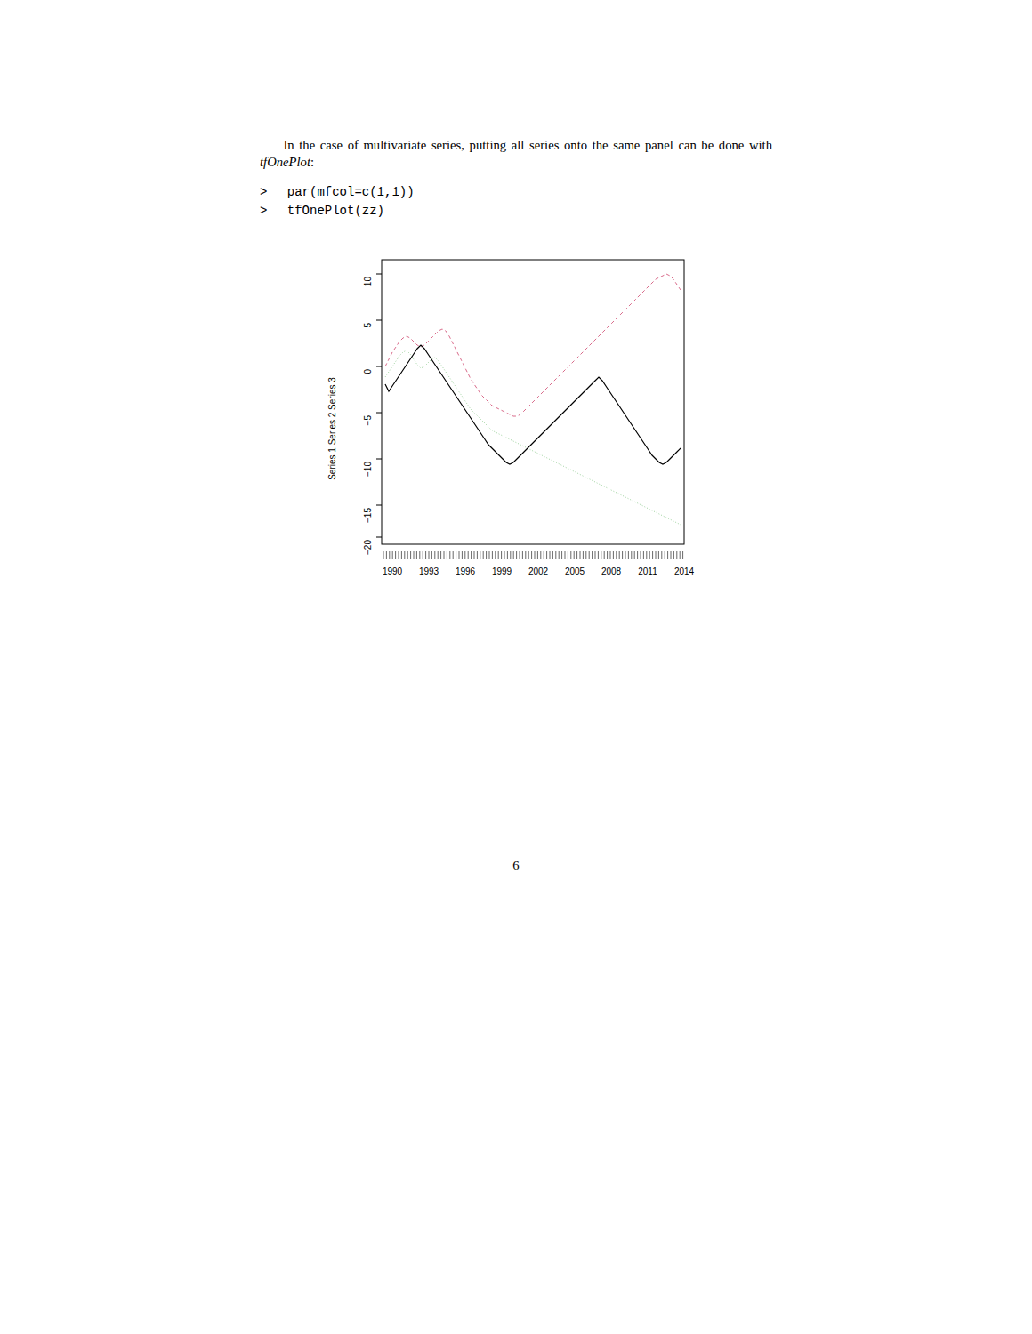In the case of multivariate series, putting all series onto the same panel can be done with tfOnePlot:
>par(mfcol=c(1,1)) >tfOnePlot(zz)
Series 1 Series 2 Series 3 10 5 0 −5 −10 −15 −20 1990 1993 1996 1999 2002 2005 2008 2011 2014
6